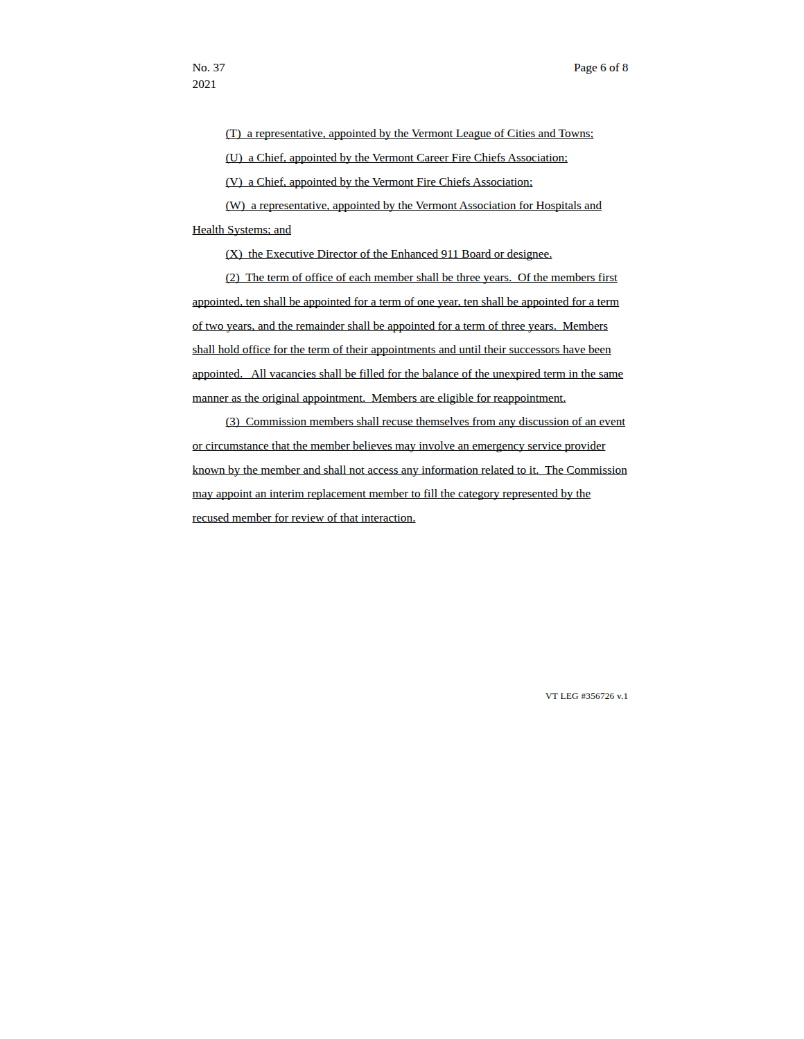No. 37
2021
Page 6 of 8
(T) a representative, appointed by the Vermont League of Cities and Towns;
(U) a Chief, appointed by the Vermont Career Fire Chiefs Association;
(V) a Chief, appointed by the Vermont Fire Chiefs Association;
(W) a representative, appointed by the Vermont Association for Hospitals and Health Systems; and
(X) the Executive Director of the Enhanced 911 Board or designee.
(2) The term of office of each member shall be three years. Of the members first appointed, ten shall be appointed for a term of one year, ten shall be appointed for a term of two years, and the remainder shall be appointed for a term of three years. Members shall hold office for the term of their appointments and until their successors have been appointed. All vacancies shall be filled for the balance of the unexpired term in the same manner as the original appointment. Members are eligible for reappointment.
(3) Commission members shall recuse themselves from any discussion of an event or circumstance that the member believes may involve an emergency service provider known by the member and shall not access any information related to it. The Commission may appoint an interim replacement member to fill the category represented by the recused member for review of that interaction.
VT LEG #356726 v.1